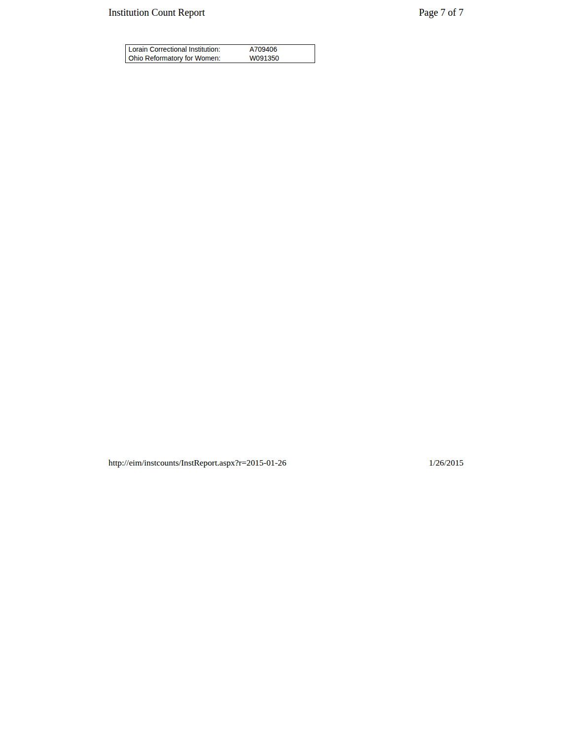Institution Count Report
Page 7 of 7
| Lorain Correctional Institution: | A709406 |
| Ohio Reformatory for Women: | W091350 |
http://eim/instcounts/InstReport.aspx?r=2015-01-26
1/26/2015